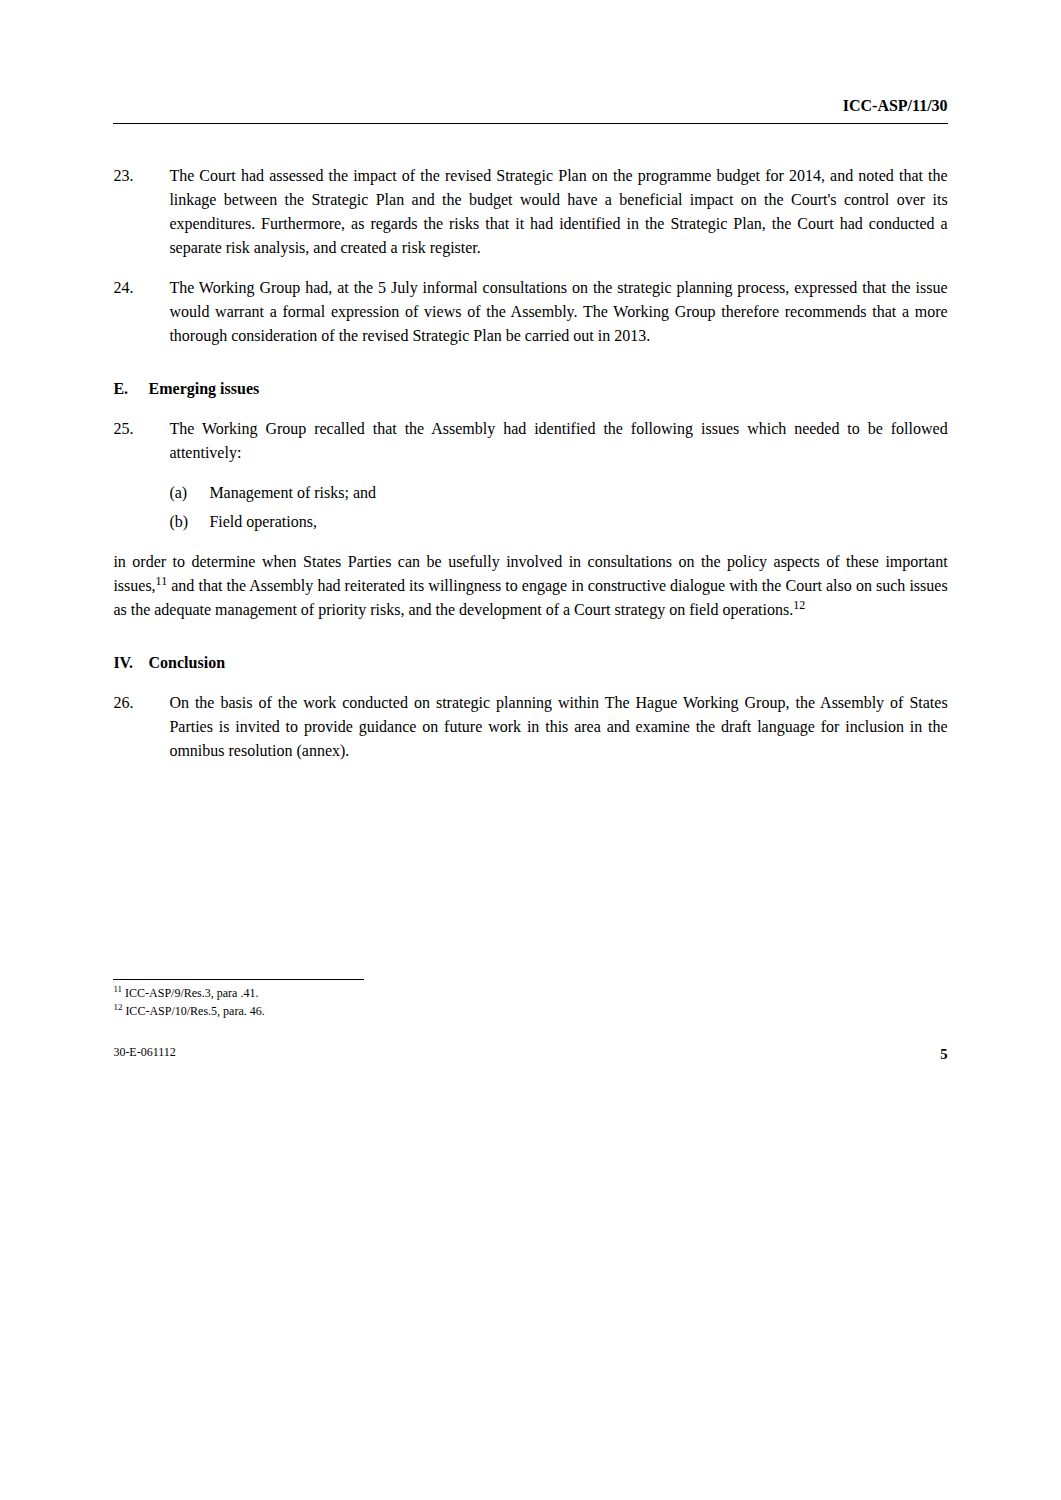ICC-ASP/11/30
23.
The Court had assessed the impact of the revised Strategic Plan on the programme budget for 2014, and noted that the linkage between the Strategic Plan and the budget would have a beneficial impact on the Court's control over its expenditures. Furthermore, as regards the risks that it had identified in the Strategic Plan, the Court had conducted a separate risk analysis, and created a risk register.
24.
The Working Group had, at the 5 July informal consultations on the strategic planning process, expressed that the issue would warrant a formal expression of views of the Assembly. The Working Group therefore recommends that a more thorough consideration of the revised Strategic Plan be carried out in 2013.
E. Emerging issues
25.
The Working Group recalled that the Assembly had identified the following issues which needed to be followed attentively:
(a)
Management of risks; and
(b)
Field operations,
in order to determine when States Parties can be usefully involved in consultations on the policy aspects of these important issues,11 and that the Assembly had reiterated its willingness to engage in constructive dialogue with the Court also on such issues as the adequate management of priority risks, and the development of a Court strategy on field operations.12
IV. Conclusion
26.
On the basis of the work conducted on strategic planning within The Hague Working Group, the Assembly of States Parties is invited to provide guidance on future work in this area and examine the draft language for inclusion in the omnibus resolution (annex).
11 ICC-ASP/9/Res.3, para .41.
12 ICC-ASP/10/Res.5, para. 46.
30-E-061112 5